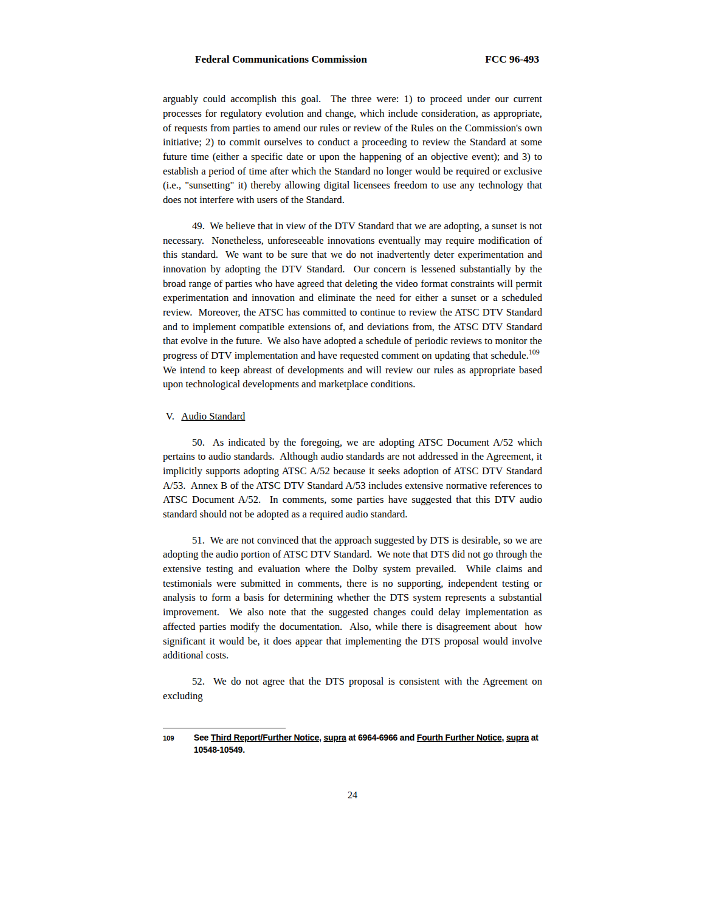Federal Communications Commission FCC 96-493
arguably could accomplish this goal. The three were: 1) to proceed under our current processes for regulatory evolution and change, which include consideration, as appropriate, of requests from parties to amend our rules or review of the Rules on the Commission's own initiative; 2) to commit ourselves to conduct a proceeding to review the Standard at some future time (either a specific date or upon the happening of an objective event); and 3) to establish a period of time after which the Standard no longer would be required or exclusive (i.e., "sunsetting" it) thereby allowing digital licensees freedom to use any technology that does not interfere with users of the Standard.
49. We believe that in view of the DTV Standard that we are adopting, a sunset is not necessary. Nonetheless, unforeseeable innovations eventually may require modification of this standard. We want to be sure that we do not inadvertently deter experimentation and innovation by adopting the DTV Standard. Our concern is lessened substantially by the broad range of parties who have agreed that deleting the video format constraints will permit experimentation and innovation and eliminate the need for either a sunset or a scheduled review. Moreover, the ATSC has committed to continue to review the ATSC DTV Standard and to implement compatible extensions of, and deviations from, the ATSC DTV Standard that evolve in the future. We also have adopted a schedule of periodic reviews to monitor the progress of DTV implementation and have requested comment on updating that schedule.109 We intend to keep abreast of developments and will review our rules as appropriate based upon technological developments and marketplace conditions.
V. Audio Standard
50. As indicated by the foregoing, we are adopting ATSC Document A/52 which pertains to audio standards. Although audio standards are not addressed in the Agreement, it implicitly supports adopting ATSC A/52 because it seeks adoption of ATSC DTV Standard A/53. Annex B of the ATSC DTV Standard A/53 includes extensive normative references to ATSC Document A/52. In comments, some parties have suggested that this DTV audio standard should not be adopted as a required audio standard.
51. We are not convinced that the approach suggested by DTS is desirable, so we are adopting the audio portion of ATSC DTV Standard. We note that DTS did not go through the extensive testing and evaluation where the Dolby system prevailed. While claims and testimonials were submitted in comments, there is no supporting, independent testing or analysis to form a basis for determining whether the DTS system represents a substantial improvement. We also note that the suggested changes could delay implementation as affected parties modify the documentation. Also, while there is disagreement about how significant it would be, it does appear that implementing the DTS proposal would involve additional costs.
52. We do not agree that the DTS proposal is consistent with the Agreement on excluding
109 See Third Report/Further Notice, supra at 6964-6966 and Fourth Further Notice, supra at 10548-10549.
24